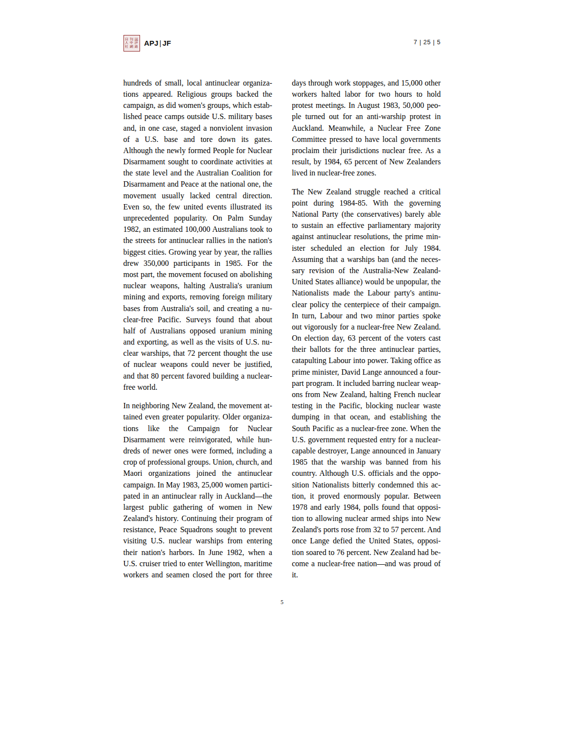日 人 社 刊 中 網 誌 評 絡
APJ|JF
7 | 25 | 5
hundreds of small, local antinuclear organizations appeared. Religious groups backed the campaign, as did women's groups, which established peace camps outside U.S. military bases and, in one case, staged a nonviolent invasion of a U.S. base and tore down its gates. Although the newly formed People for Nuclear Disarmament sought to coordinate activities at the state level and the Australian Coalition for Disarmament and Peace at the national one, the movement usually lacked central direction. Even so, the few united events illustrated its unprecedented popularity. On Palm Sunday 1982, an estimated 100,000 Australians took to the streets for antinuclear rallies in the nation's biggest cities. Growing year by year, the rallies drew 350,000 participants in 1985. For the most part, the movement focused on abolishing nuclear weapons, halting Australia's uranium mining and exports, removing foreign military bases from Australia's soil, and creating a nuclear-free Pacific. Surveys found that about half of Australians opposed uranium mining and exporting, as well as the visits of U.S. nuclear warships, that 72 percent thought the use of nuclear weapons could never be justified, and that 80 percent favored building a nuclear-free world.
In neighboring New Zealand, the movement attained even greater popularity. Older organizations like the Campaign for Nuclear Disarmament were reinvigorated, while hundreds of newer ones were formed, including a crop of professional groups. Union, church, and Maori organizations joined the antinuclear campaign. In May 1983, 25,000 women participated in an antinuclear rally in Auckland—the largest public gathering of women in New Zealand's history. Continuing their program of resistance, Peace Squadrons sought to prevent visiting U.S. nuclear warships from entering their nation's harbors. In June 1982, when a U.S. cruiser tried to enter Wellington, maritime workers and seamen closed the port for three days through work stoppages, and 15,000 other workers halted labor for two hours to hold protest meetings. In August 1983, 50,000 people turned out for an anti-warship protest in Auckland. Meanwhile, a Nuclear Free Zone Committee pressed to have local governments proclaim their jurisdictions nuclear free. As a result, by 1984, 65 percent of New Zealanders lived in nuclear-free zones.
The New Zealand struggle reached a critical point during 1984-85. With the governing National Party (the conservatives) barely able to sustain an effective parliamentary majority against antinuclear resolutions, the prime minister scheduled an election for July 1984. Assuming that a warships ban (and the necessary revision of the Australia-New Zealand-United States alliance) would be unpopular, the Nationalists made the Labour party's antinuclear policy the centerpiece of their campaign. In turn, Labour and two minor parties spoke out vigorously for a nuclear-free New Zealand. On election day, 63 percent of the voters cast their ballots for the three antinuclear parties, catapulting Labour into power. Taking office as prime minister, David Lange announced a four-part program. It included barring nuclear weapons from New Zealand, halting French nuclear testing in the Pacific, blocking nuclear waste dumping in that ocean, and establishing the South Pacific as a nuclear-free zone. When the U.S. government requested entry for a nuclear-capable destroyer, Lange announced in January 1985 that the warship was banned from his country. Although U.S. officials and the opposition Nationalists bitterly condemned this action, it proved enormously popular. Between 1978 and early 1984, polls found that opposition to allowing nuclear armed ships into New Zealand's ports rose from 32 to 57 percent. And once Lange defied the United States, opposition soared to 76 percent. New Zealand had become a nuclear-free nation—and was proud of it.
5